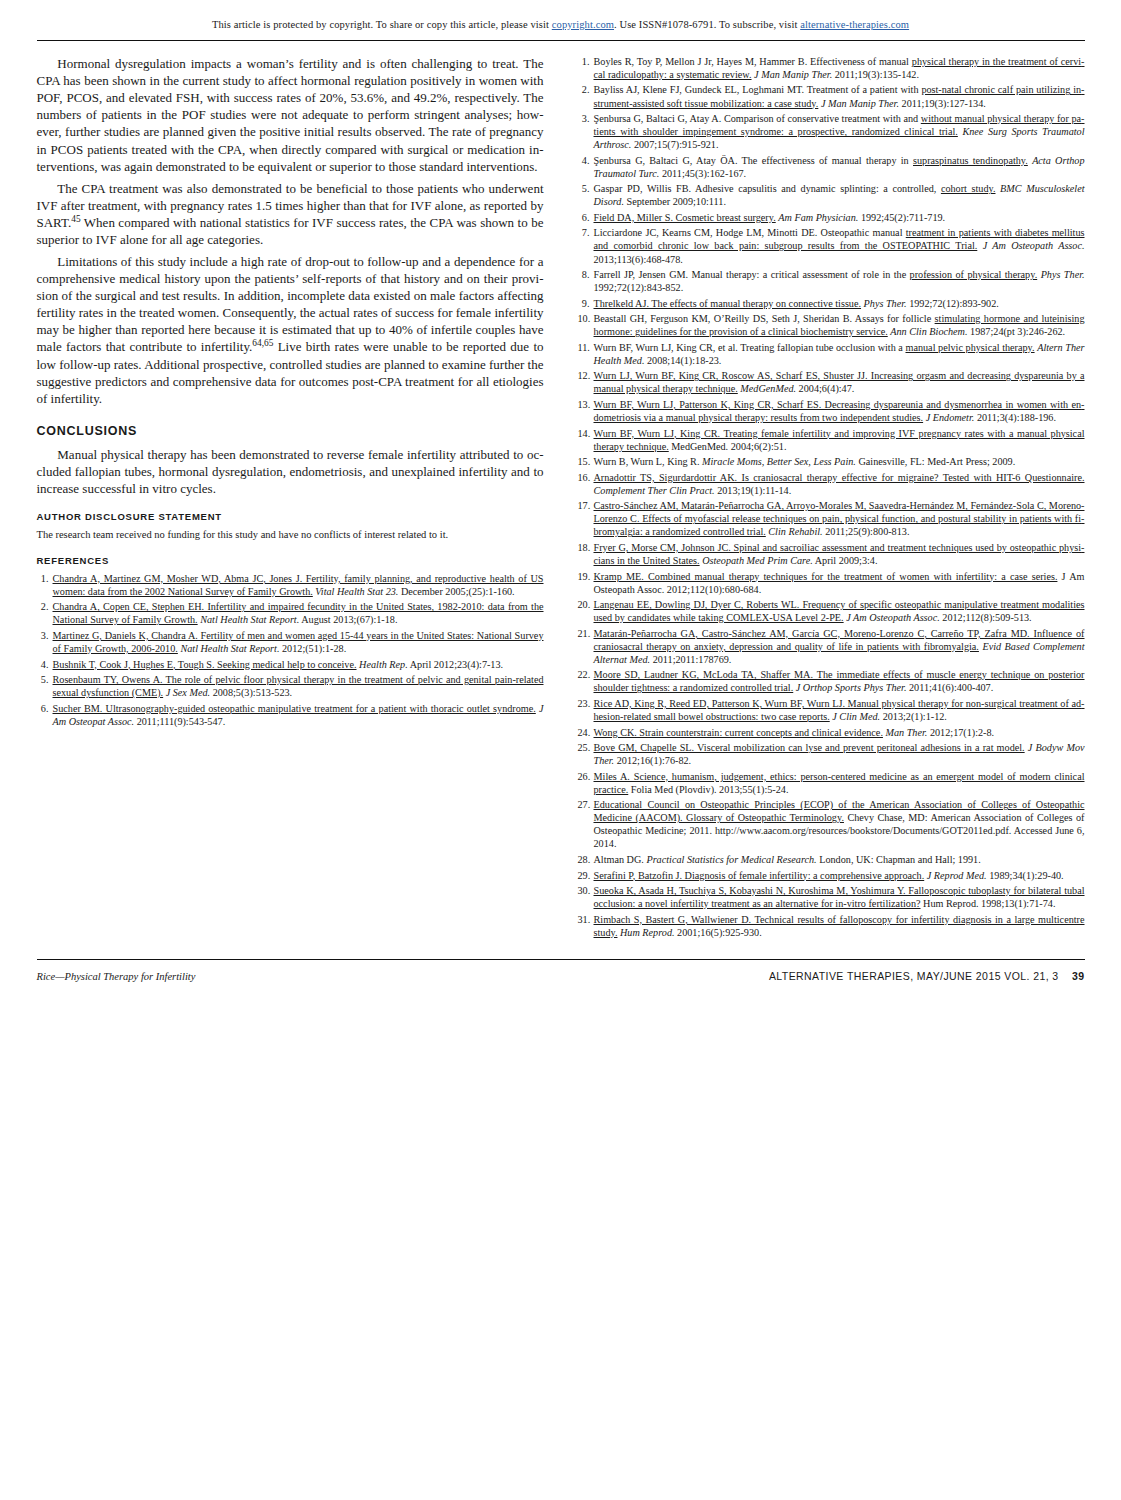This article is protected by copyright. To share or copy this article, please visit copyright.com. Use ISSN#1078-6791. To subscribe, visit alternative-therapies.com
Hormonal dysregulation impacts a woman’s fertility and is often challenging to treat. The CPA has been shown in the current study to affect hormonal regulation positively in women with POF, PCOS, and elevated FSH, with success rates of 20%, 53.6%, and 49.2%, respectively. The numbers of patients in the POF studies were not adequate to perform stringent analyses; however, further studies are planned given the positive initial results observed. The rate of pregnancy in PCOS patients treated with the CPA, when directly compared with surgical or medication interventions, was again demonstrated to be equivalent or superior to those standard interventions.
The CPA treatment was also demonstrated to be beneficial to those patients who underwent IVF after treatment, with pregnancy rates 1.5 times higher than that for IVF alone, as reported by SART.45 When compared with national statistics for IVF success rates, the CPA was shown to be superior to IVF alone for all age categories.
Limitations of this study include a high rate of drop-out to follow-up and a dependence for a comprehensive medical history upon the patients’ self-reports of that history and on their provision of the surgical and test results. In addition, incomplete data existed on male factors affecting fertility rates in the treated women. Consequently, the actual rates of success for female infertility may be higher than reported here because it is estimated that up to 40% of infertile couples have male factors that contribute to infertility.64,65 Live birth rates were unable to be reported due to low follow-up rates. Additional prospective, controlled studies are planned to examine further the suggestive predictors and comprehensive data for outcomes post-CPA treatment for all etiologies of infertility.
Conclusions
Manual physical therapy has been demonstrated to reverse female infertility attributed to occluded fallopian tubes, hormonal dysregulation, endometriosis, and unexplained infertility and to increase successful in vitro cycles.
Author Disclosure Statement
The research team received no funding for this study and have no conflicts of interest related to it.
References
Chandra A, Martinez GM, Mosher WD, Abma JC, Jones J. Fertility, family planning, and reproductive health of US women: data from the 2002 National Survey of Family Growth. Vital Health Stat 23. December 2005;(25):1-160.
Chandra A, Copen CE, Stephen EH. Infertility and impaired fecundity in the United States, 1982-2010: data from the National Survey of Family Growth. Natl Health Stat Report. August 2013;(67):1-18.
Martinez G, Daniels K, Chandra A. Fertility of men and women aged 15-44 years in the United States: National Survey of Family Growth, 2006-2010. Natl Health Stat Report. 2012;(51):1-28.
Bushnik T, Cook J, Hughes E, Tough S. Seeking medical help to conceive. Health Rep. April 2012;23(4):7-13.
Rosenbaum TY, Owens A. The role of pelvic floor physical therapy in the treatment of pelvic and genital pain-related sexual dysfunction (CME). J Sex Med. 2008;5(3):513-523.
Sucher BM. Ultrasonography-guided osteopathic manipulative treatment for a patient with thoracic outlet syndrome. J Am Osteopat Assoc. 2011;111(9):543-547.
Boyles R, Toy P, Mellon J Jr, Hayes M, Hammer B. Effectiveness of manual physical therapy in the treatment of cervical radiculopathy: a systematic review. J Man Manip Ther. 2011;19(3):135-142.
Bayliss AJ, Klene FJ, Gundeck EL, Loghmani MT. Treatment of a patient with post-natal chronic calf pain utilizing instrument-assisted soft tissue mobilization: a case study. J Man Manip Ther. 2011;19(3):127-134.
Şenbursa G, Baltaci G, Atay A. Comparison of conservative treatment with and without manual physical therapy for patients with shoulder impingement syndrome: a prospective, randomized clinical trial. Knee Surg Sports Traumatol Arthrosc. 2007;15(7):915-921.
Şenbursa G, Baltaci G, Atay ÖA. The effectiveness of manual therapy in supraspinatus tendinopathy. Acta Orthop Traumatol Turc. 2011;45(3):162-167.
Gaspar PD, Willis FB. Adhesive capsulitis and dynamic splinting: a controlled, cohort study. BMC Musculoskelet Disord. September 2009;10:111.
Field DA, Miller S. Cosmetic breast surgery. Am Fam Physician. 1992;45(2):711-719.
Licciardone JC, Kearns CM, Hodge LM, Minotti DE. Osteopathic manual treatment in patients with diabetes mellitus and comorbid chronic low back pain: subgroup results from the OSTEOPATHIC Trial. J Am Osteopath Assoc. 2013;113(6):468-478.
Farrell JP, Jensen GM. Manual therapy: a critical assessment of role in the profession of physical therapy. Phys Ther. 1992;72(12):843-852.
Threlkeld AJ. The effects of manual therapy on connective tissue. Phys Ther. 1992;72(12):893-902.
Beastall GH, Ferguson KM, O’Reilly DS, Seth J, Sheridan B. Assays for follicle stimulating hormone and luteinising hormone: guidelines for the provision of a clinical biochemistry service. Ann Clin Biochem. 1987;24(pt 3):246-262.
Wurn BF, Wurn LJ, King CR, et al. Treating fallopian tube occlusion with a manual pelvic physical therapy. Altern Ther Health Med. 2008;14(1):18-23.
Wurn LJ, Wurn BF, King CR, Roscow AS, Scharf ES, Shuster JJ. Increasing orgasm and decreasing dyspareunia by a manual physical therapy technique. MedGenMed. 2004;6(4):47.
Wurn BF, Wurn LJ, Patterson K, King CR, Scharf ES. Decreasing dyspareunia and dysmenorrhea in women with endometriosis via a manual physical therapy: results from two independent studies. J Endometr. 2011;3(4):188-196.
Wurn BF, Wurn LJ, King CR. Treating female infertility and improving IVF pregnancy rates with a manual physical therapy technique. MedGenMed. 2004;6(2):51.
Wurn B, Wurn L, King R. Miracle Moms, Better Sex, Less Pain. Gainesville, FL: Med-Art Press; 2009.
Arnadottir TS, Sigurdardottir AK. Is craniosacral therapy effective for migraine? Tested with HIT-6 Questionnaire. Complement Ther Clin Pract. 2013;19(1):11-14.
Castro-Sánchez AM, Matarán-Peñarrocha GA, Arroyo-Morales M, Saavedra-Hernández M, Fernández-Sola C, Moreno-Lorenzo C. Effects of myofascial release techniques on pain, physical function, and postural stability in patients with fibromyalgia: a randomized controlled trial. Clin Rehabil. 2011;25(9):800-813.
Fryer G, Morse CM, Johnson JC. Spinal and sacroiliac assessment and treatment techniques used by osteopathic physicians in the United States. Osteopath Med Prim Care. April 2009;3:4.
Kramp ME. Combined manual therapy techniques for the treatment of women with infertility: a case series. J Am Osteopath Assoc. 2012;112(10):680-684.
Langenau EE, Dowling DJ, Dyer C, Roberts WL. Frequency of specific osteopathic manipulative treatment modalities used by candidates while taking COMLEX-USA Level 2-PE. J Am Osteopath Assoc. 2012;112(8):509-513.
Matarán-Peñarrocha GA, Castro-Sánchez AM, García GC, Moreno-Lorenzo C, Carreño TP, Zafra MD. Influence of craniosacral therapy on anxiety, depression and quality of life in patients with fibromyalgia. Evid Based Complement Alternat Med. 2011;2011:178769.
Moore SD, Laudner KG, McLoda TA, Shaffer MA. The immediate effects of muscle energy technique on posterior shoulder tightness: a randomized controlled trial. J Orthop Sports Phys Ther. 2011;41(6):400-407.
Rice AD, King R, Reed ED, Patterson K, Wurn BF, Wurn LJ. Manual physical therapy for non-surgical treatment of adhesion-related small bowel obstructions: two case reports. J Clin Med. 2013;2(1):1-12.
Wong CK. Strain counterstrain: current concepts and clinical evidence. Man Ther. 2012;17(1):2-8.
Bove GM, Chapelle SL. Visceral mobilization can lyse and prevent peritoneal adhesions in a rat model. J Bodyw Mov Ther. 2012;16(1):76-82.
Miles A. Science, humanism, judgement, ethics: person-centered medicine as an emergent model of modern clinical practice. Folia Med (Plovdiv). 2013;55(1):5-24.
Educational Council on Osteopathic Principles (ECOP) of the American Association of Colleges of Osteopathic Medicine (AACOM). Glossary of Osteopathic Terminology. Chevy Chase, MD: American Association of Colleges of Osteopathic Medicine; 2011. http://www.aacom.org/resources/bookstore/Documents/GOT2011ed.pdf. Accessed June 6, 2014.
Altman DG. Practical Statistics for Medical Research. London, UK: Chapman and Hall; 1991.
Serafini P, Batzofin J. Diagnosis of female infertility: a comprehensive approach. J Reprod Med. 1989;34(1):29-40.
Sueoka K, Asada H, Tsuchiya S, Kobayashi N, Kuroshima M, Yoshimura Y. Falloposcopic tuboplasty for bilateral tubal occlusion: a novel infertility treatment as an alternative for in-vitro fertilization? Hum Reprod. 1998;13(1):71-74.
Rimbach S, Bastert G, Wallwiener D. Technical results of falloposcopy for infertility diagnosis in a large multicentre study. Hum Reprod. 2001;16(5):925-930.
Rice—Physical Therapy for Infertility
ALTERNATIVE THERAPIES, MAY/JUNE 2015 VOL. 21, 3 39